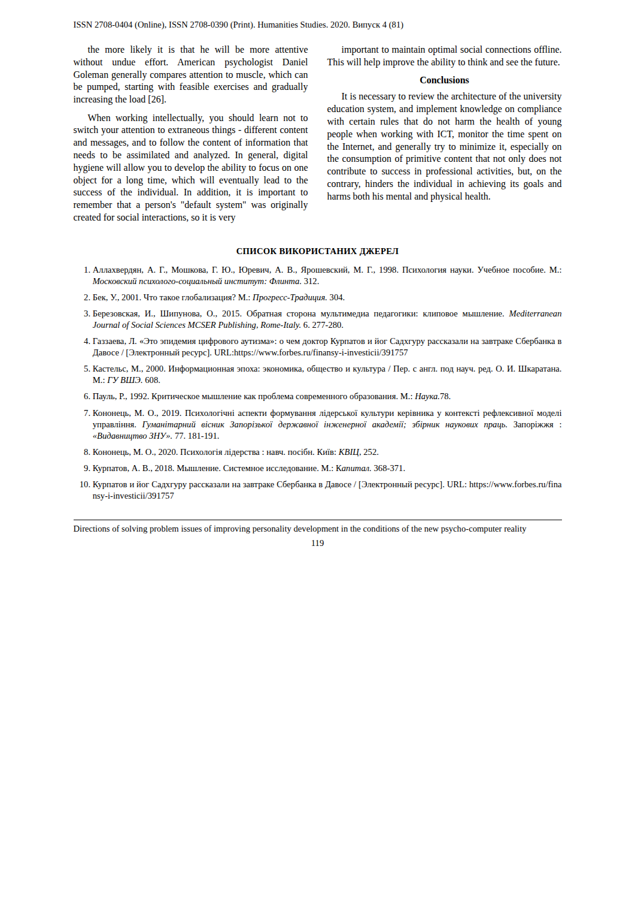ISSN 2708-0404 (Online), ISSN 2708-0390 (Print). Humanities Studies. 2020. Випуск 4 (81)
the more likely it is that he will be more attentive without undue effort. American psychologist Daniel Goleman generally compares attention to muscle, which can be pumped, starting with feasible exercises and gradually increasing the load [26].
When working intellectually, you should learn not to switch your attention to extraneous things - different content and messages, and to follow the content of information that needs to be assimilated and analyzed. In general, digital hygiene will allow you to develop the ability to focus on one object for a long time, which will eventually lead to the success of the individual. In addition, it is important to remember that a person's "default system" was originally created for social interactions, so it is very
important to maintain optimal social connections offline. This will help improve the ability to think and see the future.
Conclusions
It is necessary to review the architecture of the university education system, and implement knowledge on compliance with certain rules that do not harm the health of young people when working with ICT, monitor the time spent on the Internet, and generally try to minimize it, especially on the consumption of primitive content that not only does not contribute to success in professional activities, but, on the contrary, hinders the individual in achieving its goals and harms both his mental and physical health.
СПИСОК ВИКОРИСТАНИХ ДЖЕРЕЛ
Аллахвердян, А. Г., Мошкова, Г. Ю., Юревич, А. В., Ярошевский, М. Г., 1998. Психология науки. Учебное пособие. М.: Московский психолого-социальный институт: Флинта. 312.
Бек, У., 2001. Что такое глобализация? М.: Прогресс-Традиция. 304.
Березовская, И., Шипунова, О., 2015. Обратная сторона мультимедиа педагогики: клиповое мышление. Mediterranean Journal of Social Sciences MCSER Publishing, Rome-Italy. 6. 277-280.
Газзаева, Л. «Это эпидемия цифрового аутизма»: о чем доктор Курпатов и йог Садхгуру рассказали на завтраке Сбербанка в Давосе / [Электронный ресурс]. URL:https://www.forbes.ru/finansy-i-investicii/391757
Кастельс, М., 2000. Информационная эпоха: экономика, общество и культура / Пер. с англ. под науч. ред. О. И. Шкаратана. М.: ГУ ВШЭ. 608.
Пауль, Р., 1992. Критическое мышление как проблема современного образования. М.: Наука. 78.
Кононець, М. О., 2019. Психологічні аспекти формування лідерської культури керівника у контексті рефлексивної моделі управління. Гуманітарний вісник Запорізької державної інженерної академії; збірник наукових праць. Запоріжжя : «Видавництво ЗНУ». 77. 181-191.
Кононець, М. О., 2020. Психологія лідерства : навч. посібн. Київ: КВІЦ, 252.
Курпатов, А. В., 2018. Мышление. Системное исследование. М.: Капитал. 368-371.
Курпатов и йог Садхгуру рассказали на завтраке Сбербанка в Давосе / [Электронный ресурс]. URL: https://www.forbes.ru/finansy-i-investicii/391757
Directions of solving problem issues of improving personality development in the conditions of the new psycho-computer reality
119